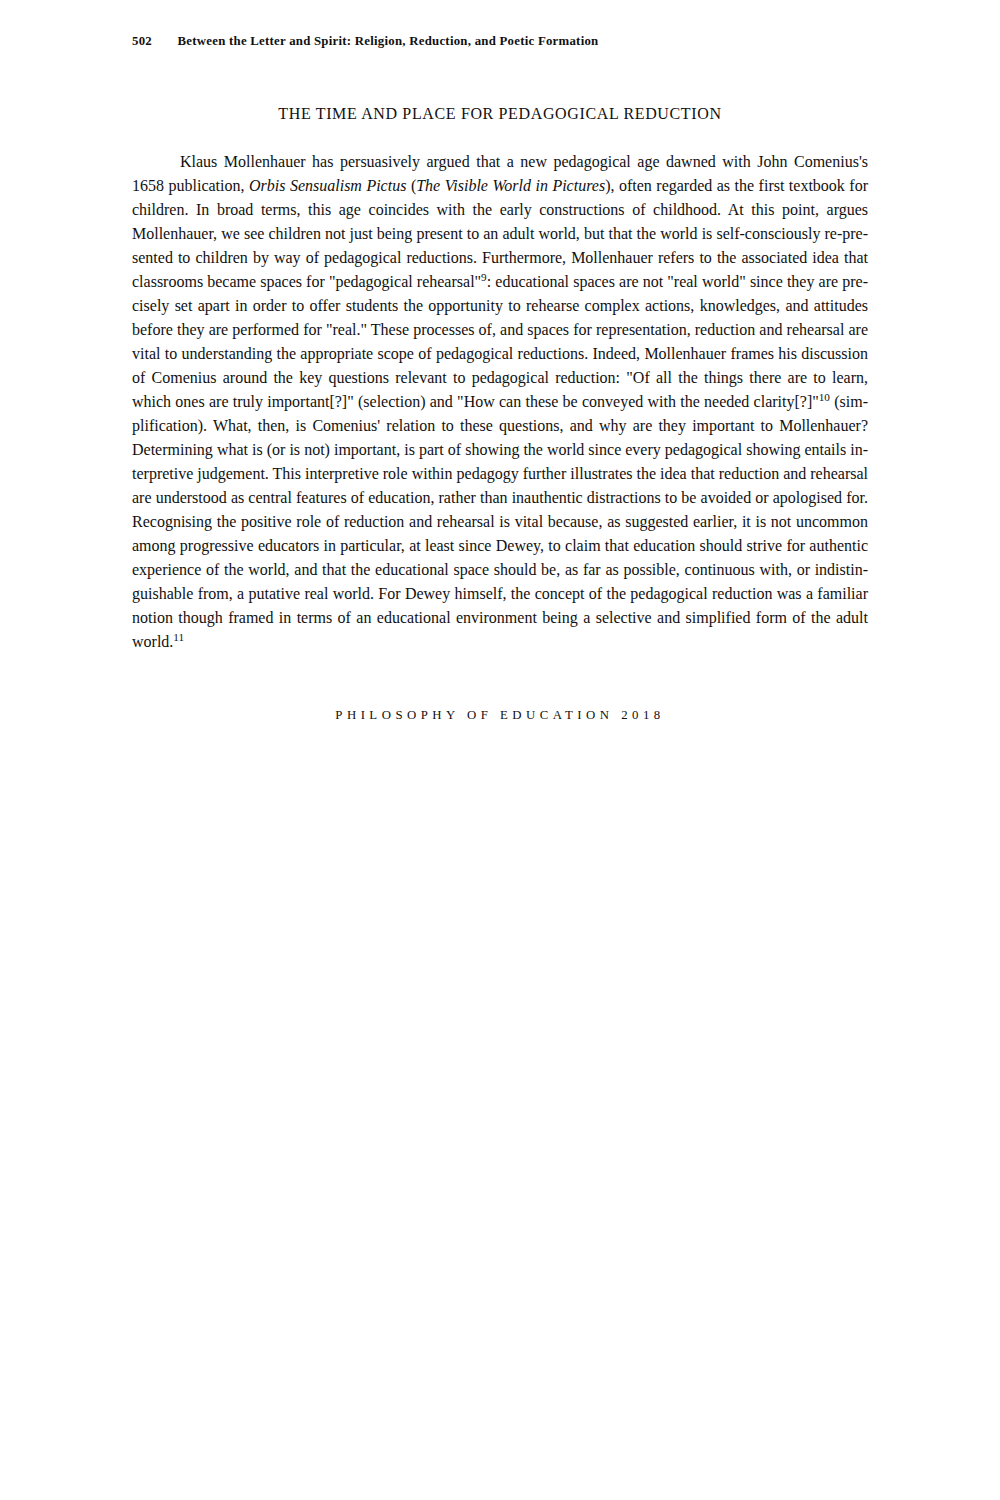502 Between the Letter and Spirit: Religion, Reduction, and Poetic Formation
The Time and Place for Pedagogical Reduction
Klaus Mollenhauer has persuasively argued that a new pedagogical age dawned with John Comenius's 1658 publication, Orbis Sensualism Pictus (The Visible World in Pictures), often regarded as the first textbook for children. In broad terms, this age coincides with the early constructions of childhood. At this point, argues Mollenhauer, we see children not just being present to an adult world, but that the world is self-consciously re-presented to children by way of pedagogical reductions. Furthermore, Mollenhauer refers to the associated idea that classrooms became spaces for "pedagogical rehearsal"9: educational spaces are not "real world" since they are precisely set apart in order to offer students the opportunity to rehearse complex actions, knowledges, and attitudes before they are performed for "real." These processes of, and spaces for representation, reduction and rehearsal are vital to understanding the appropriate scope of pedagogical reductions. Indeed, Mollenhauer frames his discussion of Comenius around the key questions relevant to pedagogical reduction: "Of all the things there are to learn, which ones are truly important[?]" (selection) and "How can these be conveyed with the needed clarity[?]"10 (simplification). What, then, is Comenius' relation to these questions, and why are they important to Mollenhauer? Determining what is (or is not) important, is part of showing the world since every pedagogical showing entails interpretive judgement. This interpretive role within pedagogy further illustrates the idea that reduction and rehearsal are understood as central features of education, rather than inauthentic distractions to be avoided or apologised for. Recognising the positive role of reduction and rehearsal is vital because, as suggested earlier, it is not uncommon among progressive educators in particular, at least since Dewey, to claim that education should strive for authentic experience of the world, and that the educational space should be, as far as possible, continuous with, or indistinguishable from, a putative real world. For Dewey himself, the concept of the pedagogical reduction was a familiar notion though framed in terms of an educational environment being a selective and simplified form of the adult world.11
Philosophy of Education 2018